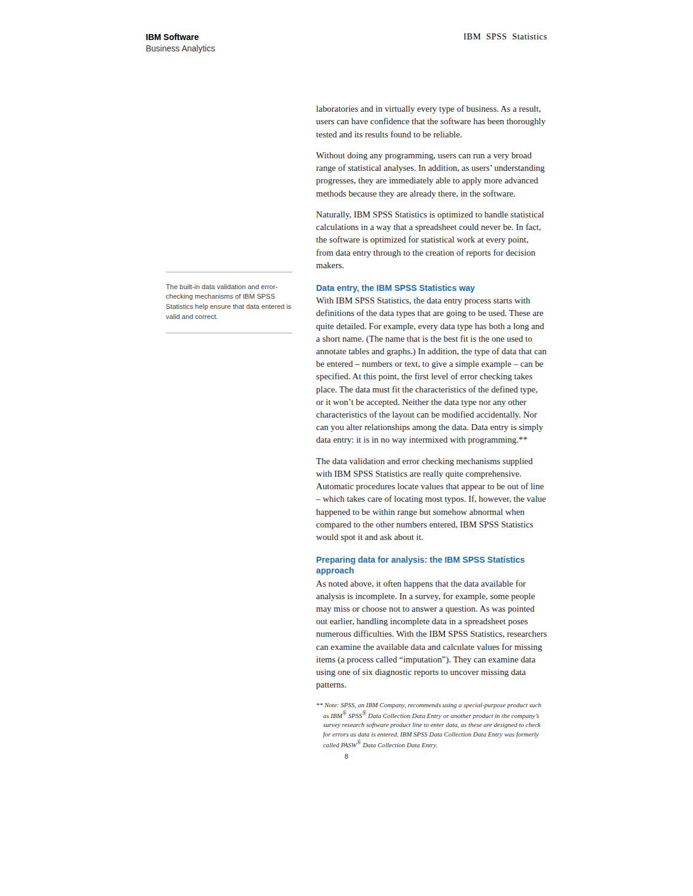IBM Software
Business Analytics
IBM SPSS Statistics
The built-in data validation and error-checking mechanisms of IBM SPSS Statistics help ensure that data entered is valid and correct.
laboratories and in virtually every type of business. As a result, users can have confidence that the software has been thoroughly tested and its results found to be reliable.
Without doing any programming, users can run a very broad range of statistical analyses. In addition, as users’ understanding progresses, they are immediately able to apply more advanced methods because they are already there, in the software.
Naturally, IBM SPSS Statistics is optimized to handle statistical calculations in a way that a spreadsheet could never be. In fact, the software is optimized for statistical work at every point, from data entry through to the creation of reports for decision makers.
Data entry, the IBM SPSS Statistics way
With IBM SPSS Statistics, the data entry process starts with definitions of the data types that are going to be used. These are quite detailed. For example, every data type has both a long and a short name. (The name that is the best fit is the one used to annotate tables and graphs.) In addition, the type of data that can be entered – numbers or text, to give a simple example – can be specified. At this point, the first level of error checking takes place. The data must fit the characteristics of the defined type, or it won’t be accepted. Neither the data type nor any other characteristics of the layout can be modified accidentally. Nor can you alter relationships among the data. Data entry is simply data entry: it is in no way intermixed with programming.**
The data validation and error checking mechanisms supplied with IBM SPSS Statistics are really quite comprehensive. Automatic procedures locate values that appear to be out of line – which takes care of locating most typos. If, however, the value happened to be within range but somehow abnormal when compared to the other numbers entered, IBM SPSS Statistics would spot it and ask about it.
Preparing data for analysis: the IBM SPSS Statistics approach
As noted above, it often happens that the data available for analysis is incomplete. In a survey, for example, some people may miss or choose not to answer a question. As was pointed out earlier, handling incomplete data in a spreadsheet poses numerous difficulties. With the IBM SPSS Statistics, researchers can examine the available data and calculate values for missing items (a process called “imputation”). They can examine data using one of six diagnostic reports to uncover missing data patterns.
** Note: SPSS, an IBM Company, recommends using a special-purpose product such as IBM® SPSS® Data Collection Data Entry or another product in the company’s survey research software product line to enter data, as these are designed to check for errors as data is entered. IBM SPSS Data Collection Data Entry was formerly called PASW® Data Collection Data Entry.
8